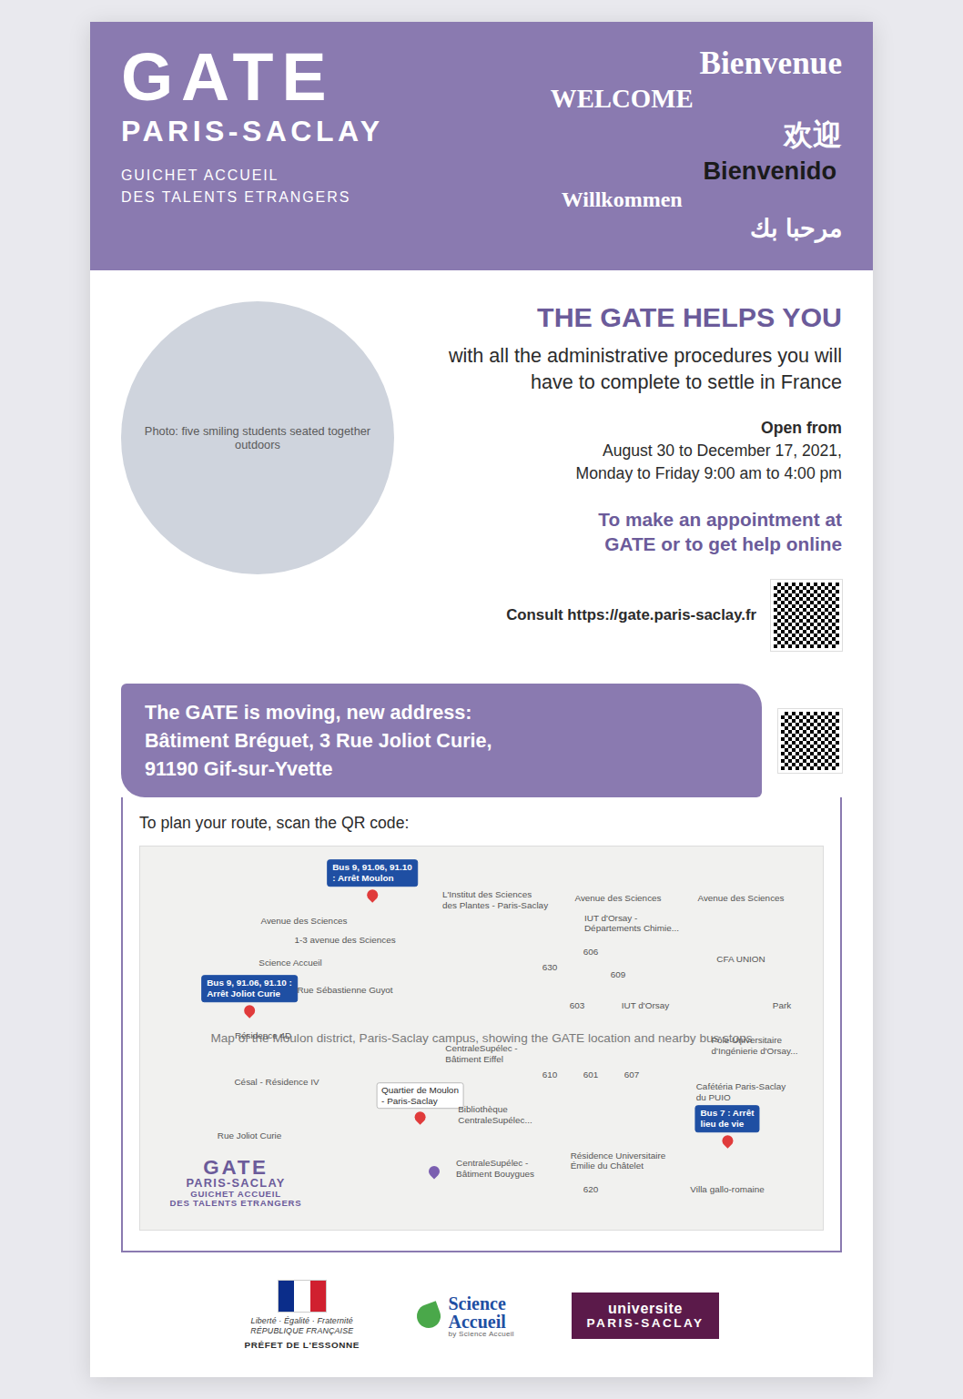GATE
PARIS-SACLAY
Guichet Accueil
des Talents Etrangers
Bienvenue WELCOME 欢迎 Bienvenido Willkommen مرحبا بك
Photo: five smiling students seated together outdoors
THE GATE HELPS YOU
with all the administrative procedures you will have to complete to settle in France
Open from
August 30 to December 17, 2021,
Monday to Friday 9:00 am to 4:00 pm
To make an appointment at
GATE or to get help online
Consult https://gate.paris-saclay.fr
The GATE is moving, new address: Bâtiment Bréguet, 3 Rue Joliot Curie, 91190 Gif-sur-Yvette
To plan your route, scan the QR code:
Map of the Moulon district, Paris-Saclay campus, showing the GATE location and nearby bus stops
Bus 9, 91.06, 91.10
: Arrêt Moulon
Bus 9, 91.06, 91.10 :
Arrêt Joliot Curie
Bus 7 : Arrêt
lieu de vie
Quartier de Moulon
- Paris-Saclay
Avenue des Sciences
1-3 avenue des Sciences
L'Institut des Sciences
des Plantes - Paris-Saclay
Avenue des Sciences
Avenue des Sciences
Science Accueil
Rue Sébastienne Guyot
Résidence 4D
Césal - Résidence IV
Rue Joliot Curie
CentraleSupélec -
Bâtiment Eiffel
Bibliothèque
CentraleSupélec...
CentraleSupélec -
Bâtiment Bouygues
Résidence Universitaire
Émilie du Châtelet
Villa gallo-romaine
IUT d'Orsay -
Départements Chimie...
IUT d'Orsay
CFA UNION
Pôle Universitaire
d'Ingénierie d'Orsay...
Cafétéria Paris-Saclay
du PUIO
Park
630
606
609
603
610
601
607
620
GATE
PARIS-SACLAY
GUICHET ACCUEIL
DES TALENTS ETRANGERS
Liberté · Égalité · Fraternité
RÉPUBLIQUE FRANÇAISE
Préfet de l'Essonne
Science
Accueil
by Science Accueil
universite
PARIS-SACLAY